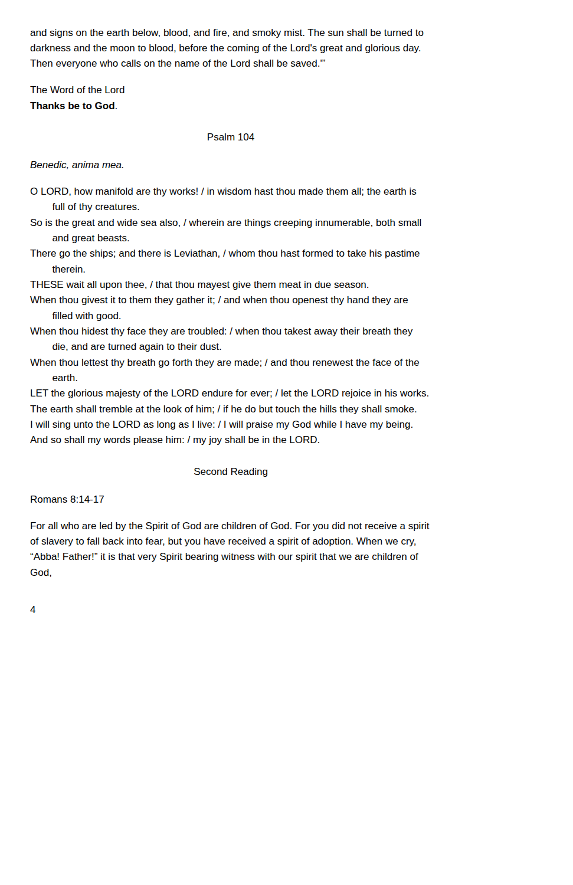and signs on the earth below, blood, and fire, and smoky mist. The sun shall be turned to darkness and the moon to blood, before the coming of the Lord's great and glorious day. Then everyone who calls on the name of the Lord shall be saved.'”
The Word of the Lord
Thanks be to God.
Psalm 104
Benedic, anima mea.
O LORD, how manifold are thy works! / in wisdom hast thou made them all; the earth is full of thy creatures.
So is the great and wide sea also, / wherein are things creeping innumerable, both small and great beasts.
There go the ships; and there is Leviathan, / whom thou hast formed to take his pastime therein.
THESE wait all upon thee, / that thou mayest give them meat in due season.
When thou givest it to them they gather it; / and when thou openest thy hand they are filled with good.
When thou hidest thy face they are troubled: / when thou takest away their breath they die, and are turned again to their dust.
When thou lettest thy breath go forth they are made; / and thou renewest the face of the earth.
LET the glorious majesty of the LORD endure for ever; / let the LORD rejoice in his works.
The earth shall tremble at the look of him; / if he do but touch the hills they shall smoke.
I will sing unto the LORD as long as I live: / I will praise my God while I have my being.
And so shall my words please him: / my joy shall be in the LORD.
Second Reading
Romans 8:14-17
For all who are led by the Spirit of God are children of God. For you did not receive a spirit of slavery to fall back into fear, but you have received a spirit of adoption. When we cry, “Abba! Father!” it is that very Spirit bearing witness with our spirit that we are children of God,
4